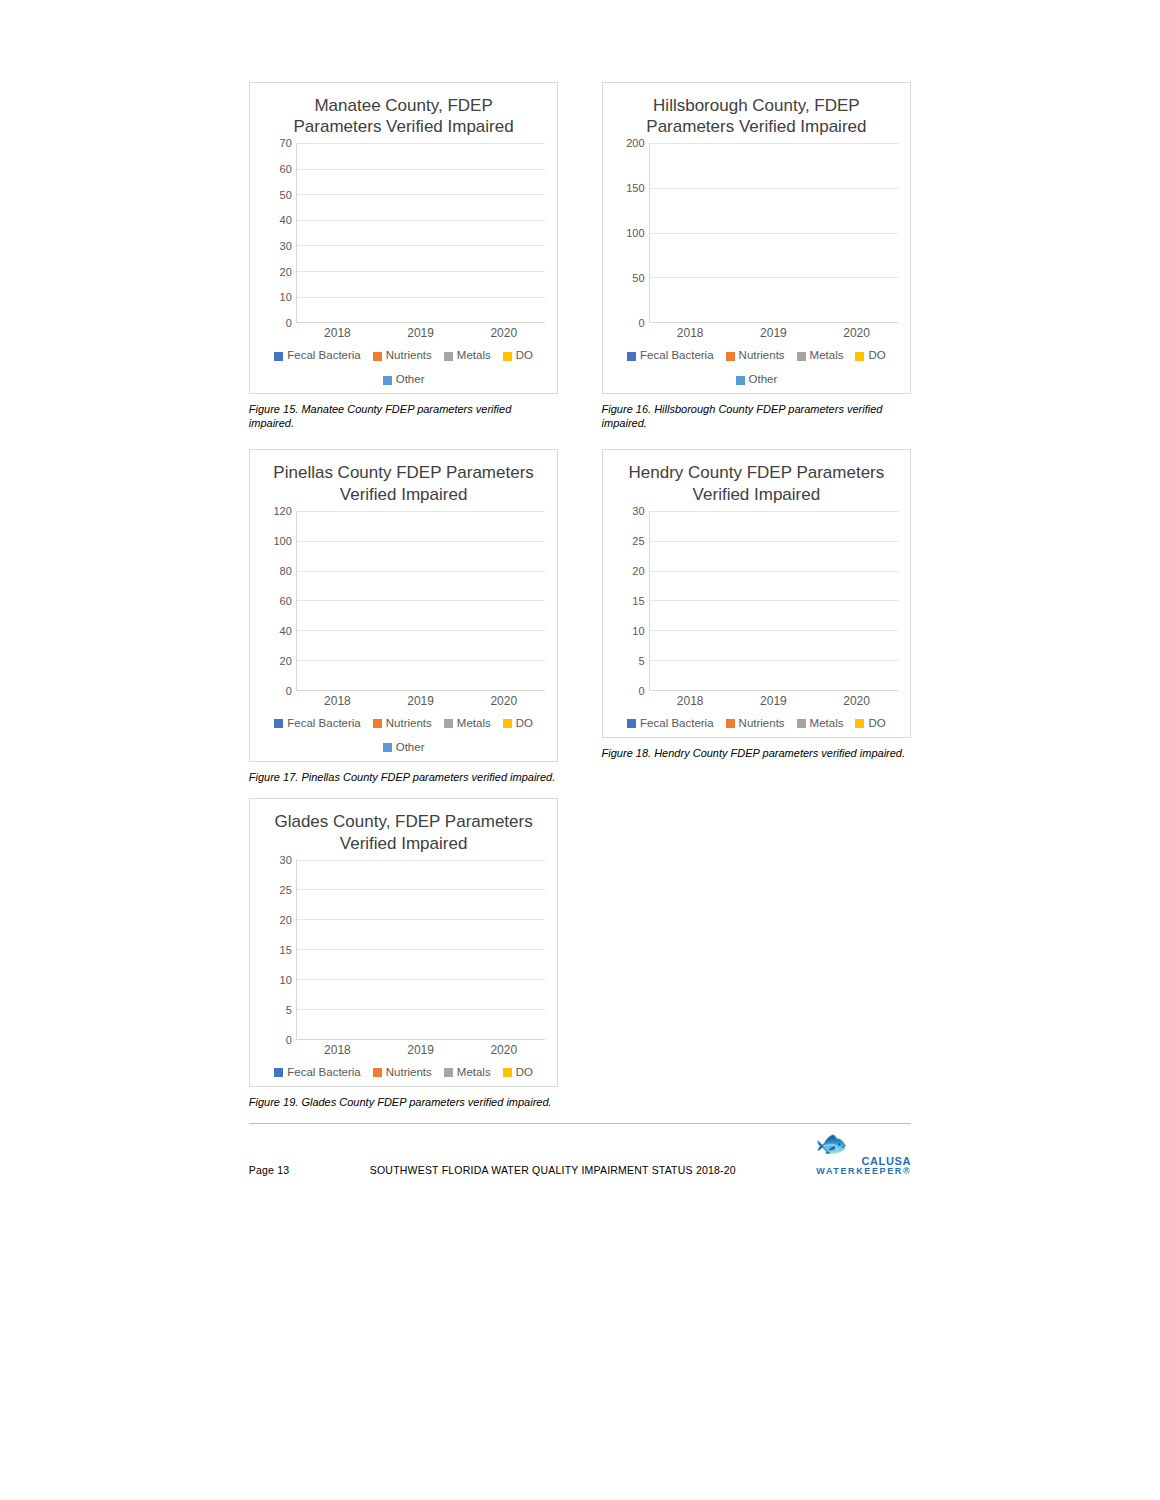Manatee County, FDEP
Parameters Verified Impaired
70 60 50 40 30 20 10 0
201820192020
Fecal Bacteria Nutrients Metals DO Other
Figure 15. Manatee County FDEP parameters verified impaired.
Hillsborough County, FDEP
Parameters Verified Impaired
200 150 100 50 0
201820192020
Fecal Bacteria Nutrients Metals DO Other
Figure 16. Hillsborough County FDEP parameters verified impaired.
Pinellas County FDEP Parameters
Verified Impaired
120 100 80 60 40 20 0
201820192020
Fecal Bacteria Nutrients Metals DO Other
Figure 17. Pinellas County FDEP parameters verified impaired.
Hendry County FDEP Parameters
Verified Impaired
30 25 20 15 10 5 0
201820192020
Fecal Bacteria Nutrients Metals DO
Figure 18. Hendry County FDEP parameters verified impaired.
Glades County, FDEP Parameters
Verified Impaired
30 25 20 15 10 5 0
201820192020
Fecal Bacteria Nutrients Metals DO
Figure 19. Glades County FDEP parameters verified impaired.
Page 13
SOUTHWEST FLORIDA WATER QUALITY IMPAIRMENT STATUS 2018-20
🐟 CALUSAWATERKEEPER®